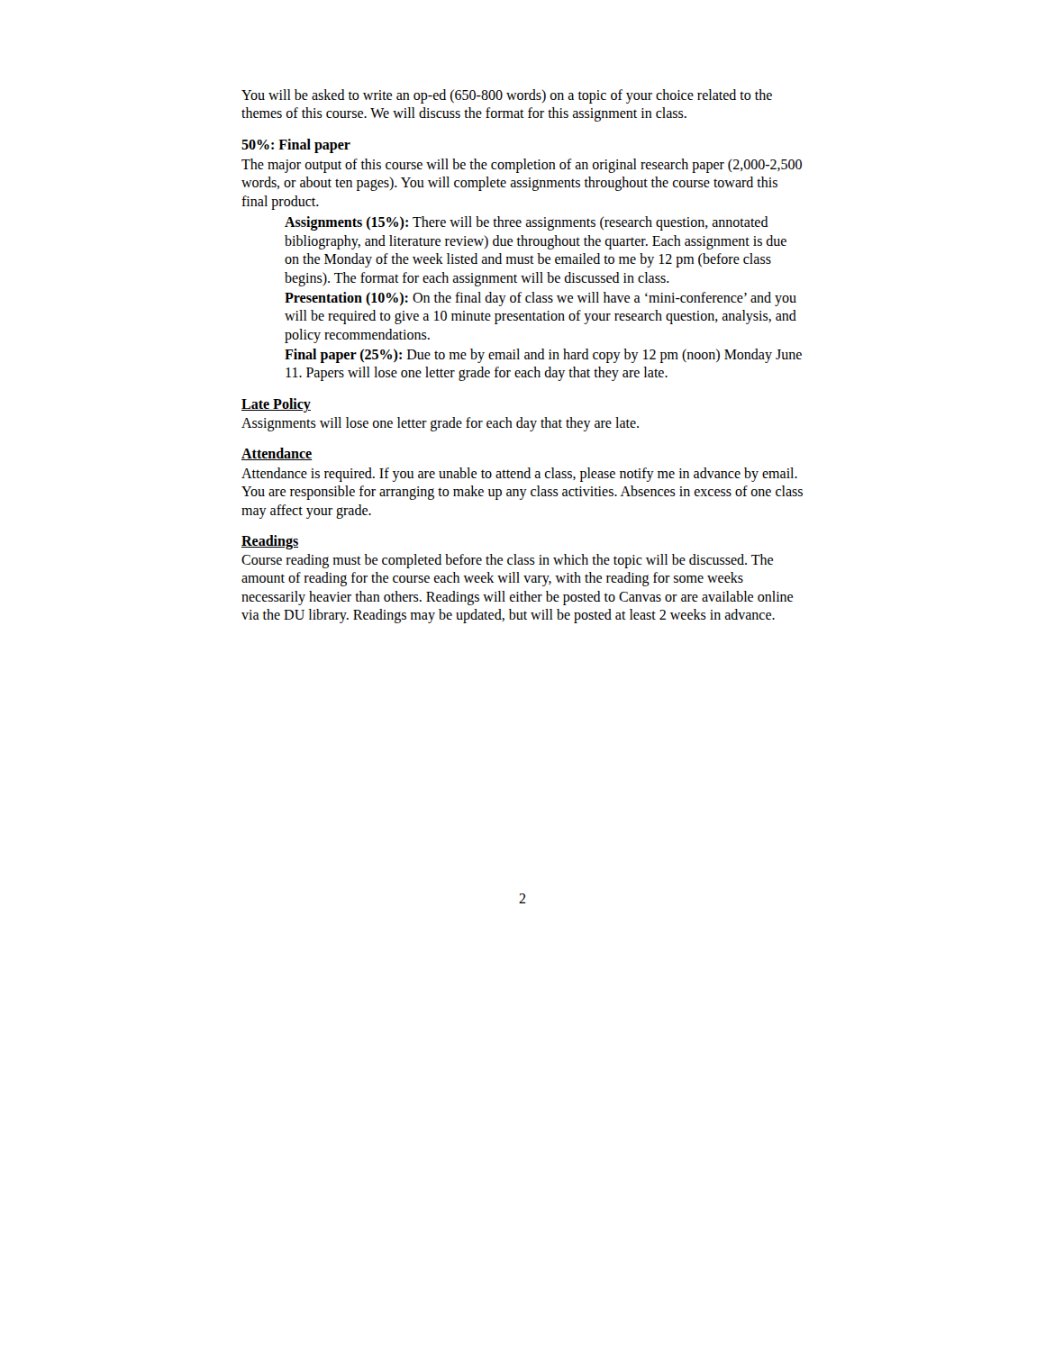You will be asked to write an op-ed (650-800 words) on a topic of your choice related to the themes of this course. We will discuss the format for this assignment in class.
50%: Final paper
The major output of this course will be the completion of an original research paper (2,000-2,500 words, or about ten pages). You will complete assignments throughout the course toward this final product.
Assignments (15%): There will be three assignments (research question, annotated bibliography, and literature review) due throughout the quarter. Each assignment is due on the Monday of the week listed and must be emailed to me by 12 pm (before class begins). The format for each assignment will be discussed in class.
Presentation (10%): On the final day of class we will have a ‘mini-conference’ and you will be required to give a 10 minute presentation of your research question, analysis, and policy recommendations.
Final paper (25%): Due to me by email and in hard copy by 12 pm (noon) Monday June 11. Papers will lose one letter grade for each day that they are late.
Late Policy
Assignments will lose one letter grade for each day that they are late.
Attendance
Attendance is required. If you are unable to attend a class, please notify me in advance by email. You are responsible for arranging to make up any class activities. Absences in excess of one class may affect your grade.
Readings
Course reading must be completed before the class in which the topic will be discussed. The amount of reading for the course each week will vary, with the reading for some weeks necessarily heavier than others. Readings will either be posted to Canvas or are available online via the DU library. Readings may be updated, but will be posted at least 2 weeks in advance.
2